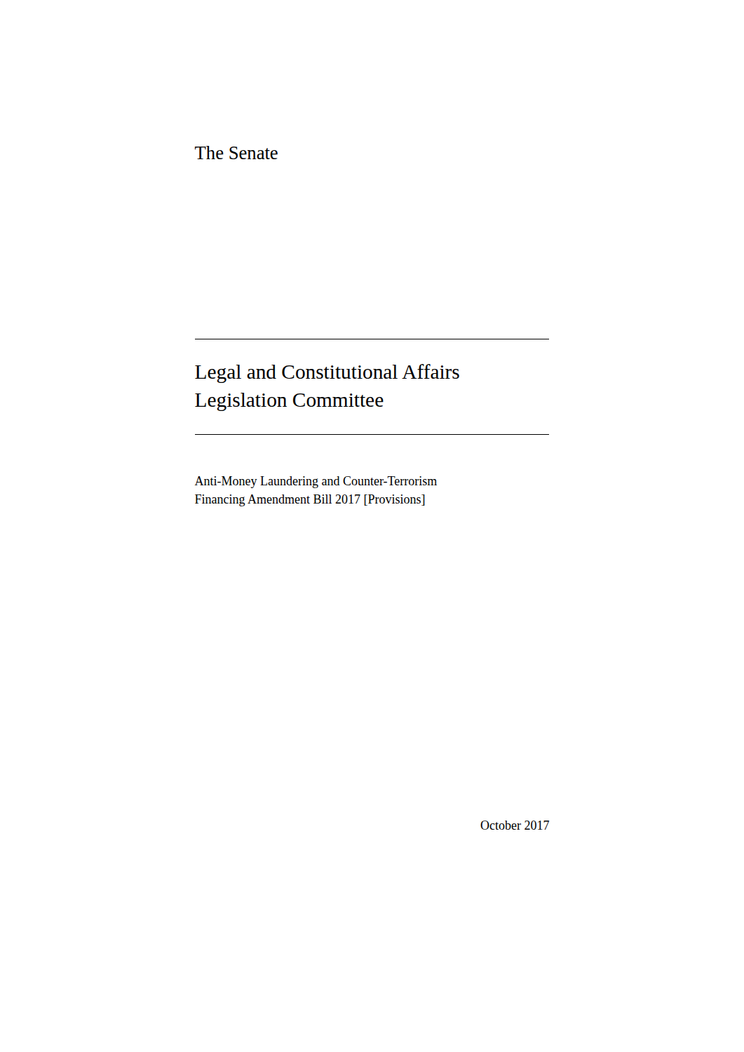The Senate
Legal and Constitutional Affairs Legislation Committee
Anti-Money Laundering and Counter-Terrorism Financing Amendment Bill 2017 [Provisions]
October 2017